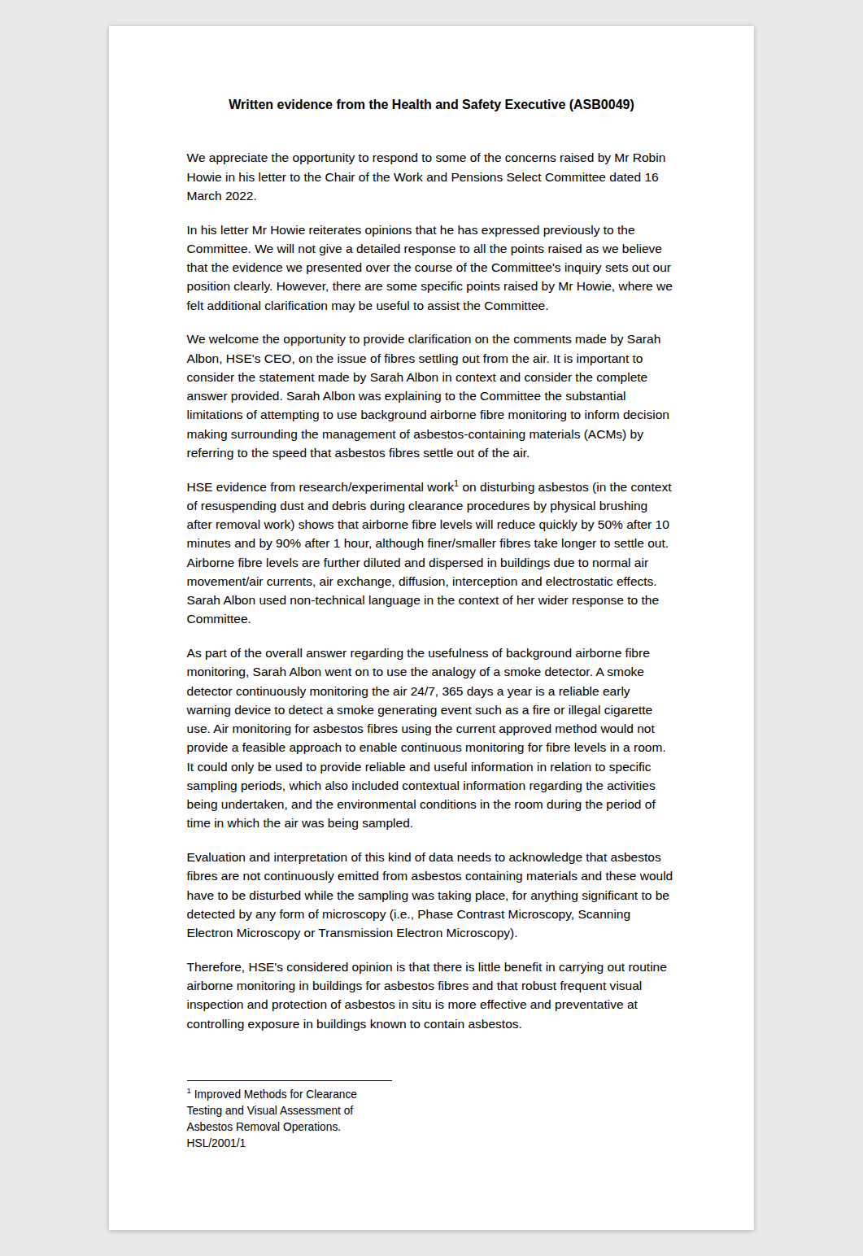Written evidence from the Health and Safety Executive (ASB0049)
We appreciate the opportunity to respond to some of the concerns raised by Mr Robin Howie in his letter to the Chair of the Work and Pensions Select Committee dated 16 March 2022.
In his letter Mr Howie reiterates opinions that he has expressed previously to the Committee. We will not give a detailed response to all the points raised as we believe that the evidence we presented over the course of the Committee's inquiry sets out our position clearly. However, there are some specific points raised by Mr Howie, where we felt additional clarification may be useful to assist the Committee.
We welcome the opportunity to provide clarification on the comments made by Sarah Albon, HSE's CEO, on the issue of fibres settling out from the air. It is important to consider the statement made by Sarah Albon in context and consider the complete answer provided. Sarah Albon was explaining to the Committee the substantial limitations of attempting to use background airborne fibre monitoring to inform decision making surrounding the management of asbestos-containing materials (ACMs) by referring to the speed that asbestos fibres settle out of the air.
HSE evidence from research/experimental work1 on disturbing asbestos (in the context of resuspending dust and debris during clearance procedures by physical brushing after removal work) shows that airborne fibre levels will reduce quickly by 50% after 10 minutes and by 90% after 1 hour, although finer/smaller fibres take longer to settle out. Airborne fibre levels are further diluted and dispersed in buildings due to normal air movement/air currents, air exchange, diffusion, interception and electrostatic effects. Sarah Albon used non-technical language in the context of her wider response to the Committee.
As part of the overall answer regarding the usefulness of background airborne fibre monitoring, Sarah Albon went on to use the analogy of a smoke detector. A smoke detector continuously monitoring the air 24/7, 365 days a year is a reliable early warning device to detect a smoke generating event such as a fire or illegal cigarette use. Air monitoring for asbestos fibres using the current approved method would not provide a feasible approach to enable continuous monitoring for fibre levels in a room. It could only be used to provide reliable and useful information in relation to specific sampling periods, which also included contextual information regarding the activities being undertaken, and the environmental conditions in the room during the period of time in which the air was being sampled.
Evaluation and interpretation of this kind of data needs to acknowledge that asbestos fibres are not continuously emitted from asbestos containing materials and these would have to be disturbed while the sampling was taking place, for anything significant to be detected by any form of microscopy (i.e., Phase Contrast Microscopy, Scanning Electron Microscopy or Transmission Electron Microscopy).
Therefore, HSE's considered opinion is that there is little benefit in carrying out routine airborne monitoring in buildings for asbestos fibres and that robust frequent visual inspection and protection of asbestos in situ is more effective and preventative at controlling exposure in buildings known to contain asbestos.
1 Improved Methods for Clearance Testing and Visual Assessment of Asbestos Removal Operations. HSL/2001/1